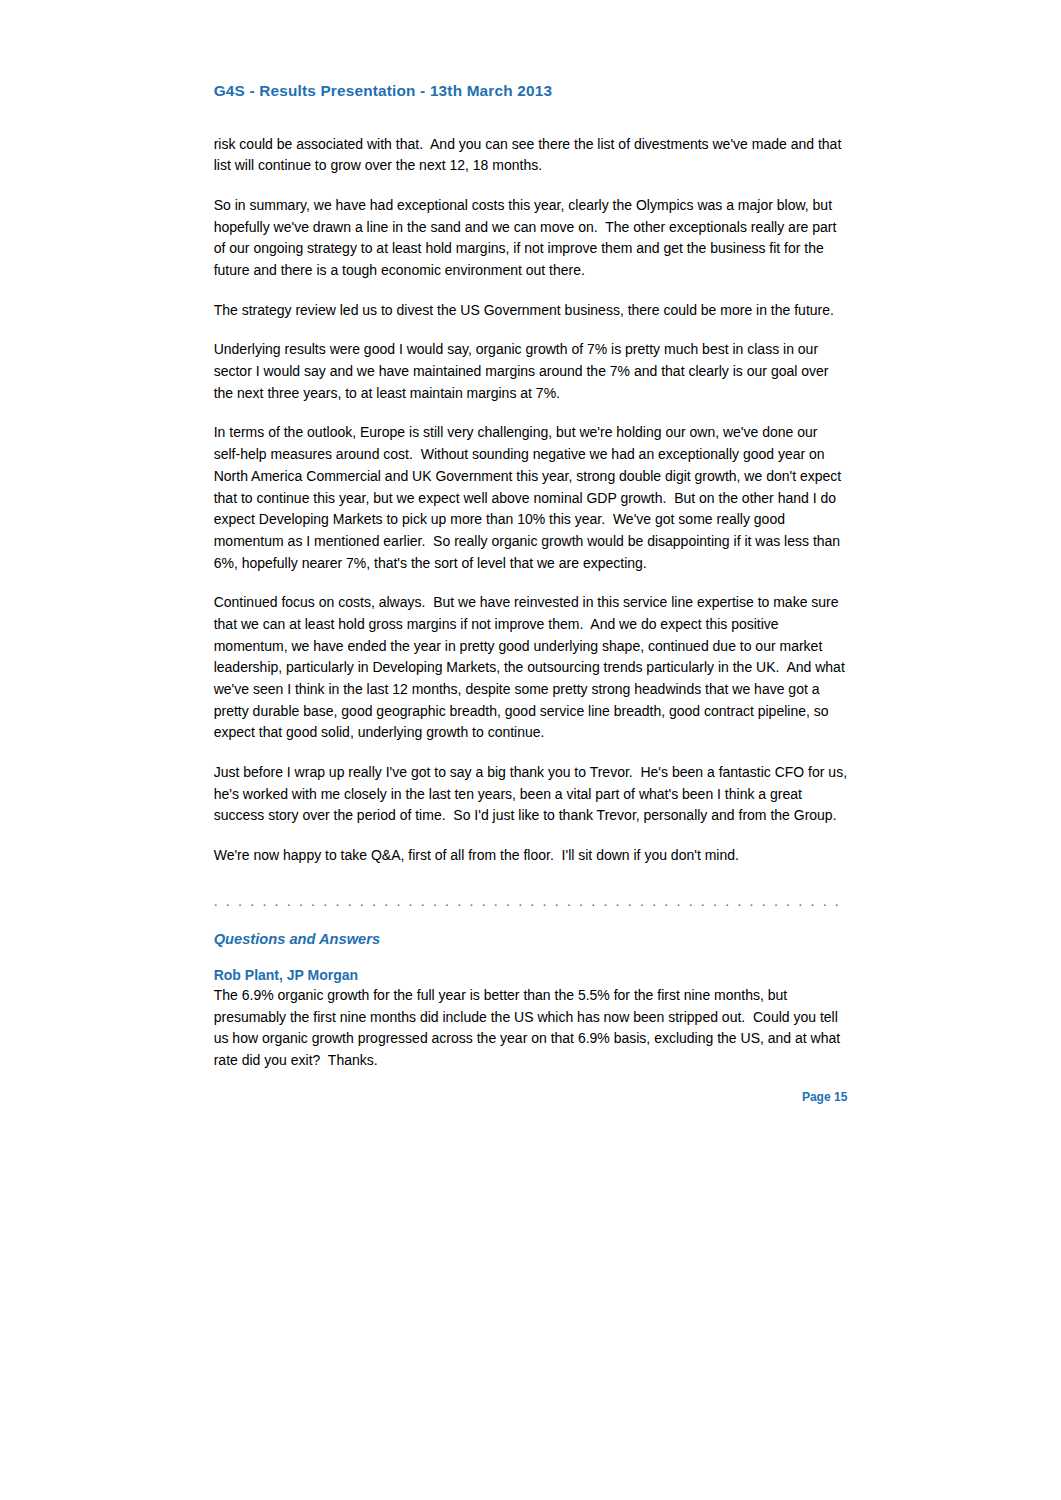G4S - Results Presentation - 13th March 2013
risk could be associated with that. And you can see there the list of divestments we've made and that list will continue to grow over the next 12, 18 months.
So in summary, we have had exceptional costs this year, clearly the Olympics was a major blow, but hopefully we've drawn a line in the sand and we can move on. The other exceptionals really are part of our ongoing strategy to at least hold margins, if not improve them and get the business fit for the future and there is a tough economic environment out there.
The strategy review led us to divest the US Government business, there could be more in the future.
Underlying results were good I would say, organic growth of 7% is pretty much best in class in our sector I would say and we have maintained margins around the 7% and that clearly is our goal over the next three years, to at least maintain margins at 7%.
In terms of the outlook, Europe is still very challenging, but we're holding our own, we've done our self-help measures around cost. Without sounding negative we had an exceptionally good year on North America Commercial and UK Government this year, strong double digit growth, we don't expect that to continue this year, but we expect well above nominal GDP growth. But on the other hand I do expect Developing Markets to pick up more than 10% this year. We've got some really good momentum as I mentioned earlier. So really organic growth would be disappointing if it was less than 6%, hopefully nearer 7%, that's the sort of level that we are expecting.
Continued focus on costs, always. But we have reinvested in this service line expertise to make sure that we can at least hold gross margins if not improve them. And we do expect this positive momentum, we have ended the year in pretty good underlying shape, continued due to our market leadership, particularly in Developing Markets, the outsourcing trends particularly in the UK. And what we've seen I think in the last 12 months, despite some pretty strong headwinds that we have got a pretty durable base, good geographic breadth, good service line breadth, good contract pipeline, so expect that good solid, underlying growth to continue.
Just before I wrap up really I've got to say a big thank you to Trevor. He's been a fantastic CFO for us, he's worked with me closely in the last ten years, been a vital part of what's been I think a great success story over the period of time. So I'd just like to thank Trevor, personally and from the Group.
We're now happy to take Q&A, first of all from the floor. I'll sit down if you don't mind.
. . . . . . . . . . . . . . . . . . . . . . . . . . . . . . . . . . . . . . . . . . . . . . . . . . . . . . . . . . . . . . . . . . . .
Questions and Answers
Rob Plant, JP Morgan
The 6.9% organic growth for the full year is better than the 5.5% for the first nine months, but presumably the first nine months did include the US which has now been stripped out. Could you tell us how organic growth progressed across the year on that 6.9% basis, excluding the US, and at what rate did you exit? Thanks.
Page 15